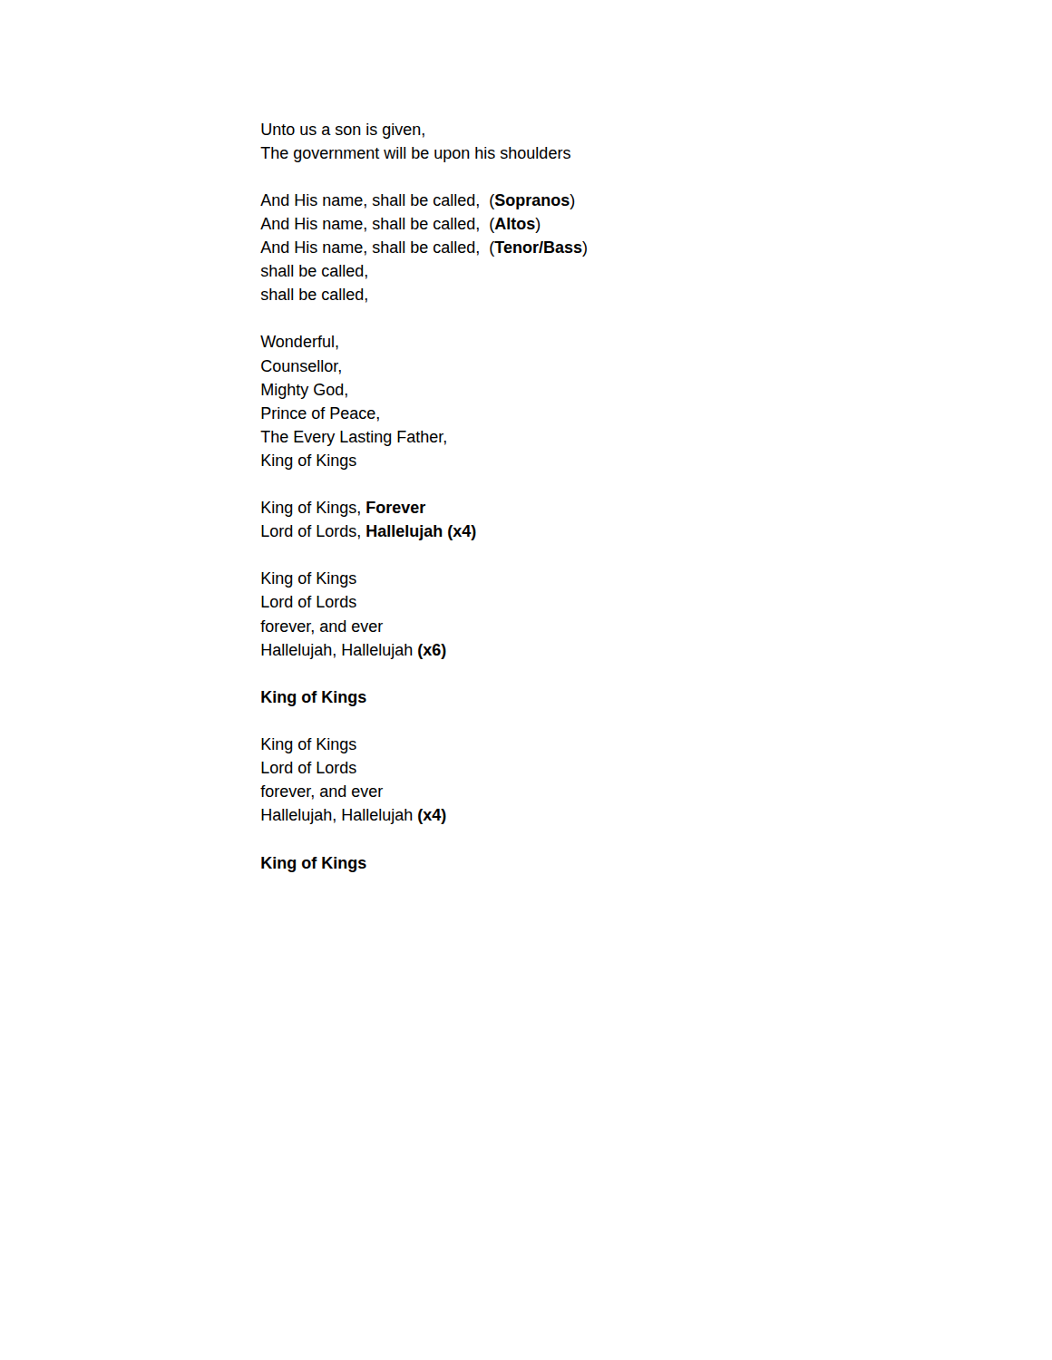Unto us a son is given,
The government will be upon his shoulders
And His name, shall be called, (Sopranos)
And His name, shall be called, (Altos)
And His name, shall be called, (Tenor/Bass)
shall be called,
shall be called,
Wonderful,
Counsellor,
Mighty God,
Prince of Peace,
The Every Lasting Father,
King of Kings
King of Kings, Forever
Lord of Lords, Hallelujah (x4)
King of Kings
Lord of Lords
forever, and ever
Hallelujah, Hallelujah (x6)
King of Kings
King of Kings
Lord of Lords
forever, and ever
Hallelujah, Hallelujah (x4)
King of Kings